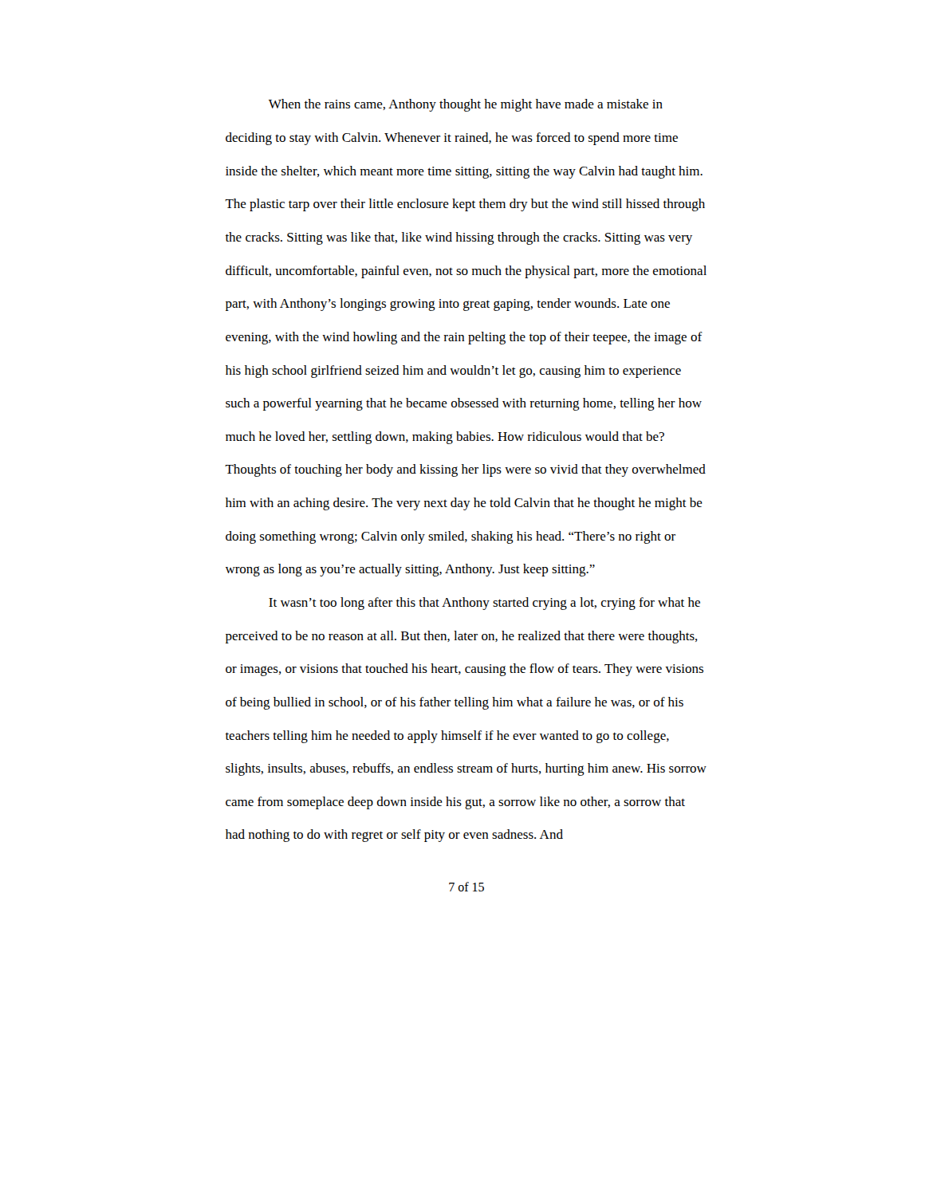When the rains came, Anthony thought he might have made a mistake in deciding to stay with Calvin. Whenever it rained, he was forced to spend more time inside the shelter, which meant more time sitting, sitting the way Calvin had taught him. The plastic tarp over their little enclosure kept them dry but the wind still hissed through the cracks. Sitting was like that, like wind hissing through the cracks. Sitting was very difficult, uncomfortable, painful even, not so much the physical part, more the emotional part, with Anthony’s longings growing into great gaping, tender wounds. Late one evening, with the wind howling and the rain pelting the top of their teepee, the image of his high school girlfriend seized him and wouldn’t let go, causing him to experience such a powerful yearning that he became obsessed with returning home, telling her how much he loved her, settling down, making babies. How ridiculous would that be? Thoughts of touching her body and kissing her lips were so vivid that they overwhelmed him with an aching desire. The very next day he told Calvin that he thought he might be doing something wrong; Calvin only smiled, shaking his head. “There’s no right or wrong as long as you’re actually sitting, Anthony. Just keep sitting.”
It wasn’t too long after this that Anthony started crying a lot, crying for what he perceived to be no reason at all. But then, later on, he realized that there were thoughts, or images, or visions that touched his heart, causing the flow of tears. They were visions of being bullied in school, or of his father telling him what a failure he was, or of his teachers telling him he needed to apply himself if he ever wanted to go to college, slights, insults, abuses, rebuffs, an endless stream of hurts, hurting him anew. His sorrow came from someplace deep down inside his gut, a sorrow like no other, a sorrow that had nothing to do with regret or self pity or even sadness. And
7 of 15